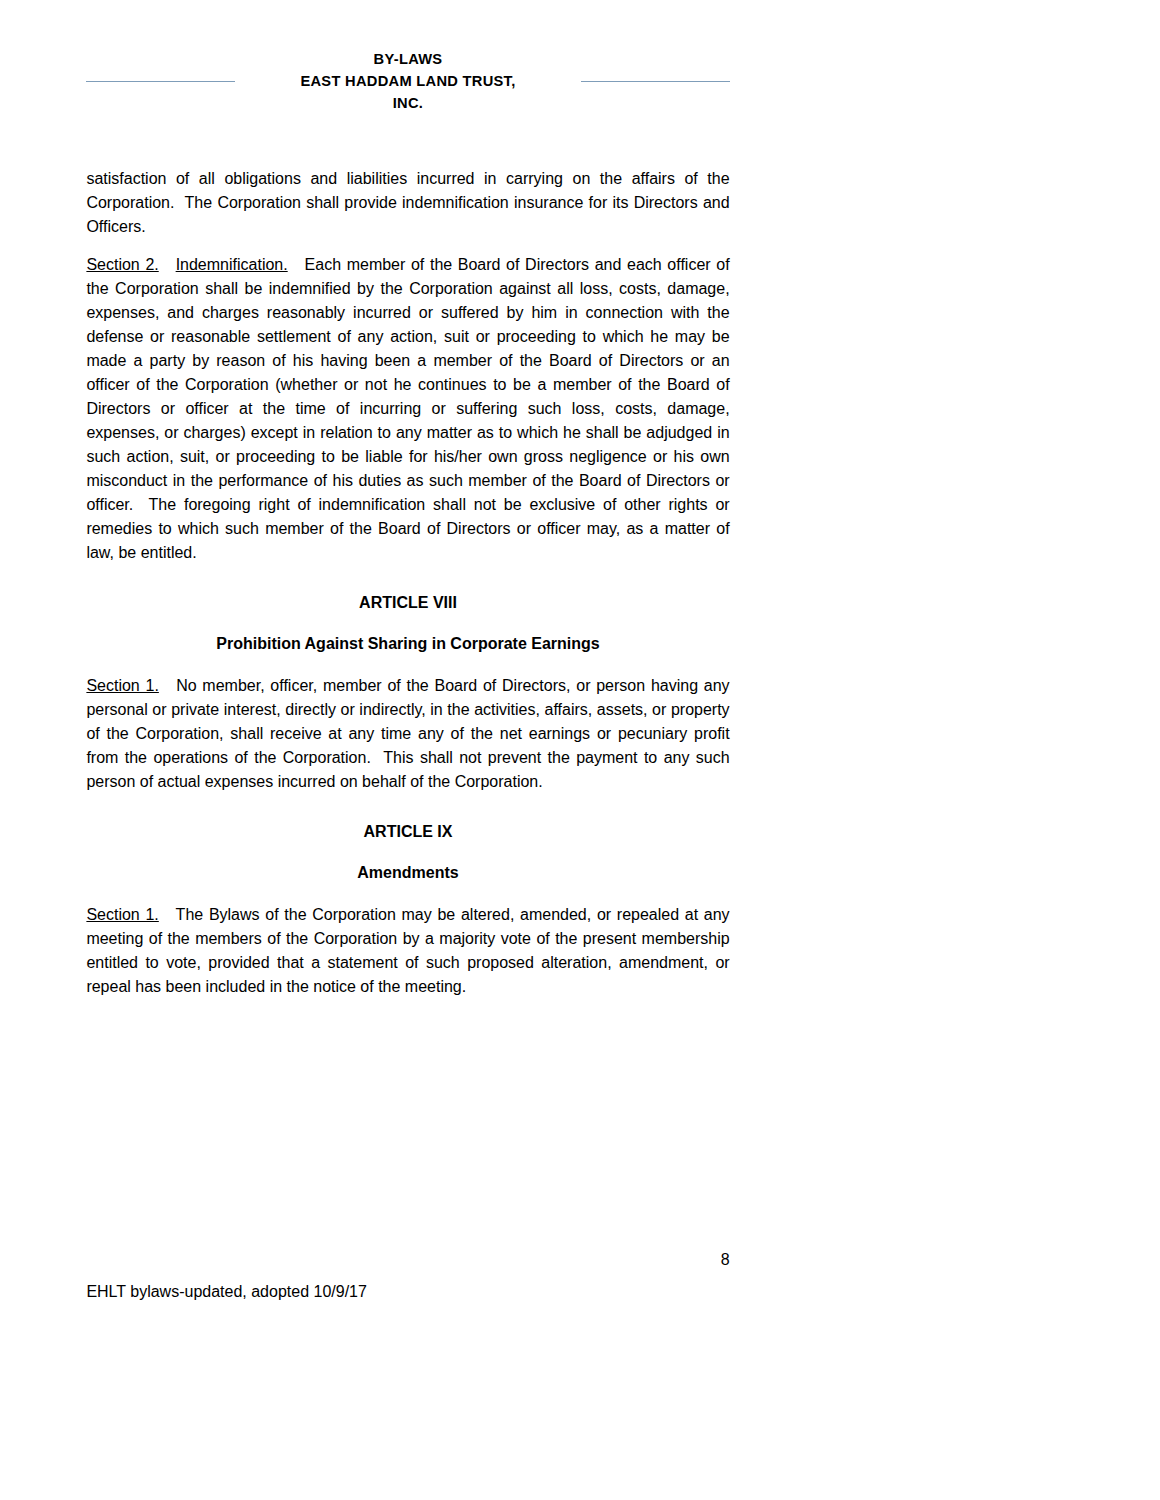BY-LAWS
EAST HADDAM LAND TRUST,
INC.
satisfaction of all obligations and liabilities incurred in carrying on the affairs of the Corporation. The Corporation shall provide indemnification insurance for its Directors and Officers.
Section 2. Indemnification. Each member of the Board of Directors and each officer of the Corporation shall be indemnified by the Corporation against all loss, costs, damage, expenses, and charges reasonably incurred or suffered by him in connection with the defense or reasonable settlement of any action, suit or proceeding to which he may be made a party by reason of his having been a member of the Board of Directors or an officer of the Corporation (whether or not he continues to be a member of the Board of Directors or officer at the time of incurring or suffering such loss, costs, damage, expenses, or charges) except in relation to any matter as to which he shall be adjudged in such action, suit, or proceeding to be liable for his/her own gross negligence or his own misconduct in the performance of his duties as such member of the Board of Directors or officer. The foregoing right of indemnification shall not be exclusive of other rights or remedies to which such member of the Board of Directors or officer may, as a matter of law, be entitled.
ARTICLE VIII
Prohibition Against Sharing in Corporate Earnings
Section 1. No member, officer, member of the Board of Directors, or person having any personal or private interest, directly or indirectly, in the activities, affairs, assets, or property of the Corporation, shall receive at any time any of the net earnings or pecuniary profit from the operations of the Corporation. This shall not prevent the payment to any such person of actual expenses incurred on behalf of the Corporation.
ARTICLE IX
Amendments
Section 1. The Bylaws of the Corporation may be altered, amended, or repealed at any meeting of the members of the Corporation by a majority vote of the present membership entitled to vote, provided that a statement of such proposed alteration, amendment, or repeal has been included in the notice of the meeting.
8
EHLT bylaws-updated, adopted 10/9/17